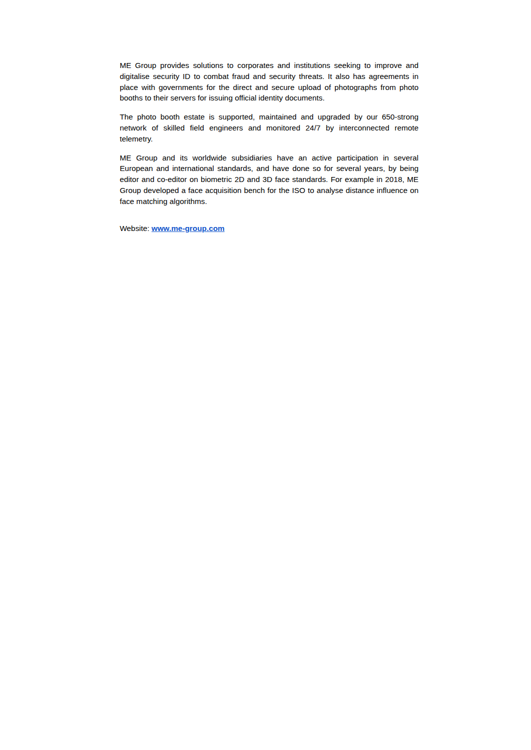ME Group provides solutions to corporates and institutions seeking to improve and digitalise security ID to combat fraud and security threats. It also has agreements in place with governments for the direct and secure upload of photographs from photo booths to their servers for issuing official identity documents.
The photo booth estate is supported, maintained and upgraded by our 650-strong network of skilled field engineers and monitored 24/7 by interconnected remote telemetry.
ME Group and its worldwide subsidiaries have an active participation in several European and international standards, and have done so for several years, by being editor and co-editor on biometric 2D and 3D face standards. For example in 2018, ME Group developed a face acquisition bench for the ISO to analyse distance influence on face matching algorithms.
Website: www.me-group.com